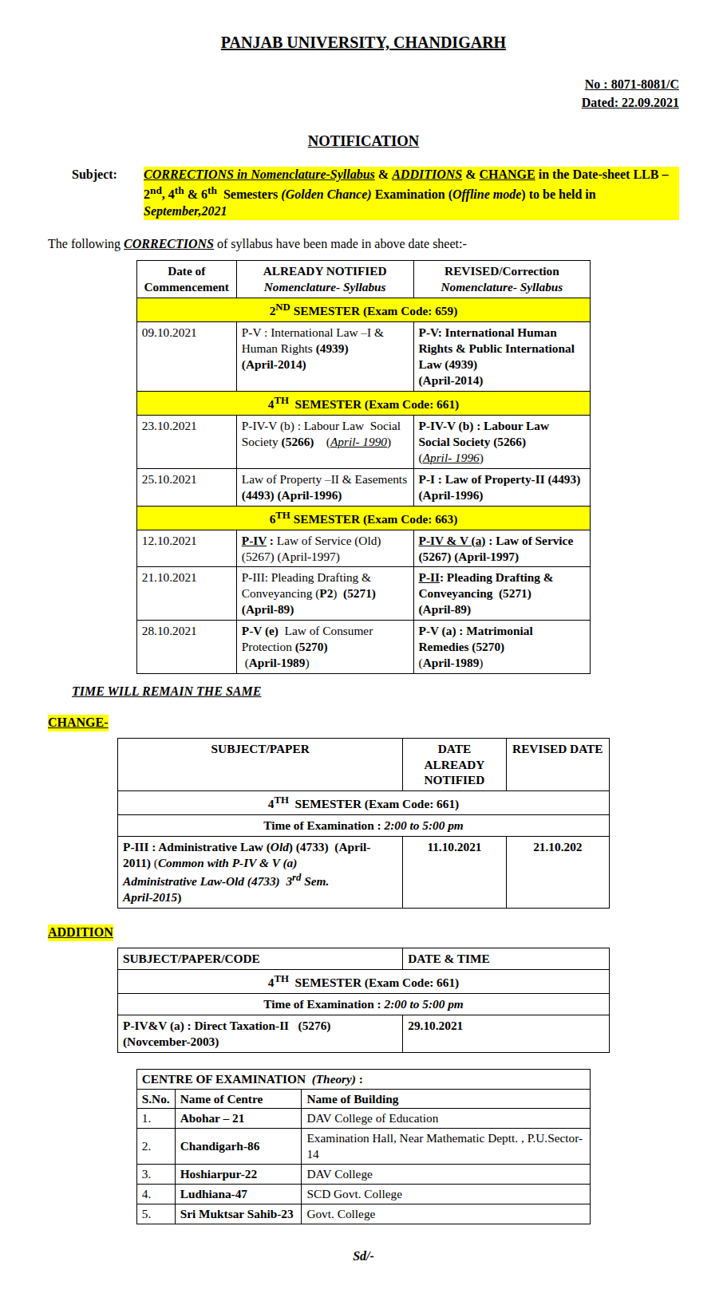PANJAB UNIVERSITY, CHANDIGARH
No : 8071-8081/C
Dated: 22.09.2021
NOTIFICATION
Subject:
CORRECTIONS in Nomenclature-Syllabus & ADDITIONS & CHANGE in the Date-sheet LLB – 2nd, 4th & 6th Semesters (Golden Chance) Examination (Offline mode) to be held in September,2021
The following CORRECTIONS of syllabus have been made in above date sheet:-
| Date of Commencement | ALREADY NOTIFIED Nomenclature- Syllabus | REVISED/Correction Nomenclature- Syllabus |
| --- | --- | --- |
| 2 ND SEMESTER (Exam Code: 659) |
| 09.10.2021 | P-V : International Law –I & Human Rights (4939) (April-2014) | P-V: International Human Rights & Public International Law (4939) (April-2014) |
| 4 TH SEMESTER (Exam Code: 661) |
| 23.10.2021 | P-IV-V (b) : Labour Law Social Society (5266) ( April- 1990 ) | P-IV-V (b) : Labour Law Social Society (5266) ( April- 1996 ) |
| 25.10.2021 | Law of Property –II & Easements (4493) (April-1996) | P-I : Law of Property-II (4493)(April-1996) |
| 6 TH SEMESTER (Exam Code: 663) |
| 12.10.2021 | P-IV : Law of Service (Old) (5267) (April-1997) | P-IV & V (a) : Law of Service (5267) (April-1997) |
| 21.10.2021 | P-III: Pleading Drafting & Conveyancing ( P2 ) (5271) (April-89) | P-II : Pleading Drafting & Conveyancing (5271) (April-89) |
| 28.10.2021 | P-V (e) Law of Consumer Protection (5270) ( April-1989 ) | P-V (a) : Matrimonial Remedies (5270) ( April-1989 ) |
TIME WILL REMAIN THE SAME
CHANGE-
| SUBJECT/PAPER | DATE ALREADY NOTIFIED | REVISED DATE |
| --- | --- | --- |
| 4 TH SEMESTER (Exam Code: 661) |
| Time of Examination : 2:00 to 5:00 pm |
| P-III : Administrative Law ( Old ) (4733) (April-2011) ( Common with P-IV & V (a) Administrative Law-Old (4733) 3 rd Sem. April-2015 ) | 11.10.2021 | 21.10.202 |
ADDITION
| SUBJECT/PAPER/CODE | DATE & TIME |
| --- | --- |
| 4 TH SEMESTER (Exam Code: 661) |
| Time of Examination : 2:00 to 5:00 pm |
| P-IV&V (a) : Direct Taxation-II (5276) (Novcember-2003) | 29.10.2021 |
| CENTRE OF EXAMINATION (Theory) : |
| S.No. | Name of Centre | Name of Building |
| 1. | Abohar – 21 | DAV College of Education |
| 2. | Chandigarh-86 | Examination Hall, Near Mathematic Deptt. , P.U.Sector-14 |
| 3. | Hoshiarpur-22 | DAV College |
| 4. | Ludhiana-47 | SCD Govt. College |
| 5. | Sri Muktsar Sahib-23 | Govt. College |
Sd/-